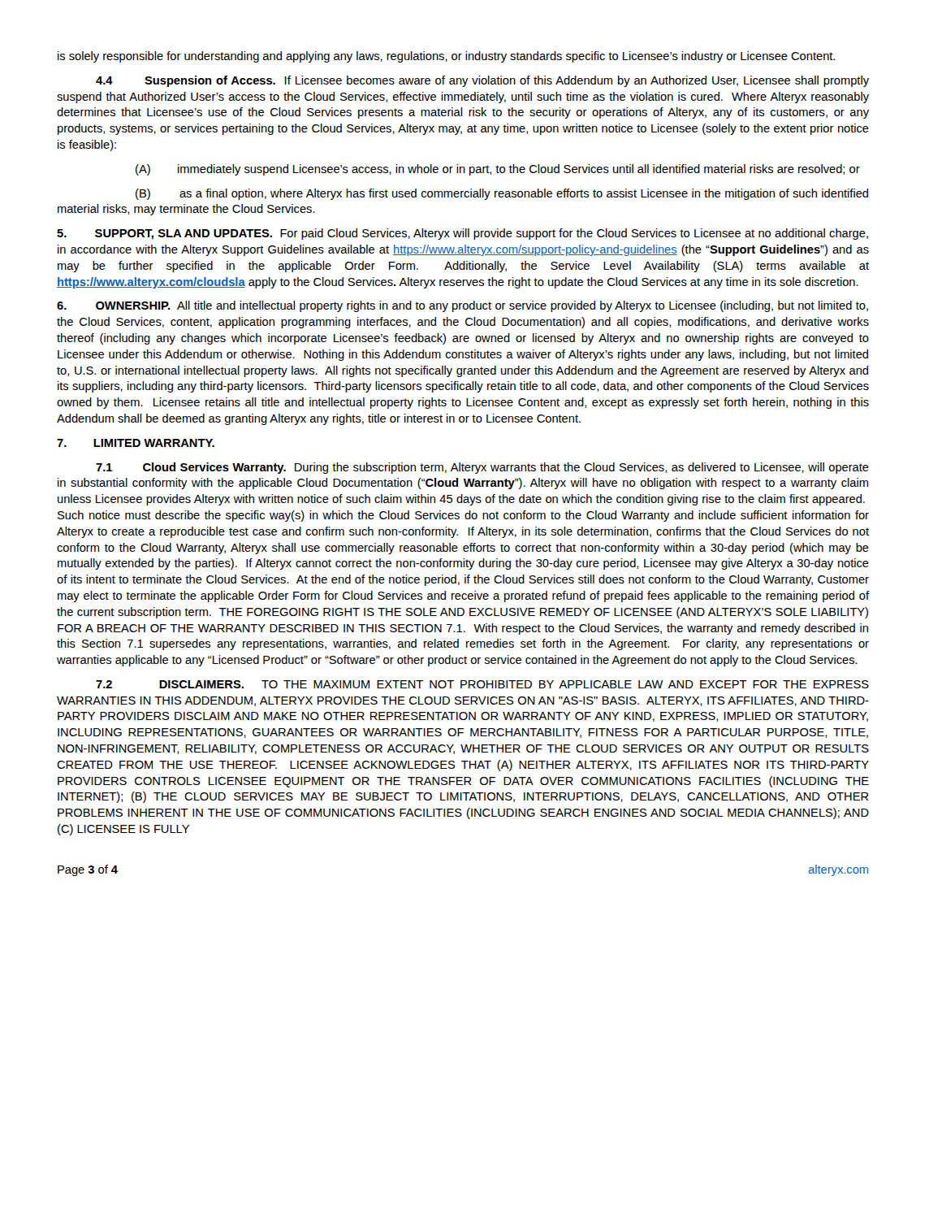is solely responsible for understanding and applying any laws, regulations, or industry standards specific to Licensee’s industry or Licensee Content.
4.4 Suspension of Access. If Licensee becomes aware of any violation of this Addendum by an Authorized User, Licensee shall promptly suspend that Authorized User’s access to the Cloud Services, effective immediately, until such time as the violation is cured. Where Alteryx reasonably determines that Licensee’s use of the Cloud Services presents a material risk to the security or operations of Alteryx, any of its customers, or any products, systems, or services pertaining to the Cloud Services, Alteryx may, at any time, upon written notice to Licensee (solely to the extent prior notice is feasible):
(A) immediately suspend Licensee’s access, in whole or in part, to the Cloud Services until all identified material risks are resolved; or
(B) as a final option, where Alteryx has first used commercially reasonable efforts to assist Licensee in the mitigation of such identified material risks, may terminate the Cloud Services.
5. SUPPORT, SLA AND UPDATES. For paid Cloud Services, Alteryx will provide support for the Cloud Services to Licensee at no additional charge, in accordance with the Alteryx Support Guidelines available at https://www.alteryx.com/support-policy-and-guidelines (the “Support Guidelines”) and as may be further specified in the applicable Order Form. Additionally, the Service Level Availability (SLA) terms available at https://www.alteryx.com/cloudsla apply to the Cloud Services. Alteryx reserves the right to update the Cloud Services at any time in its sole discretion.
6. OWNERSHIP. All title and intellectual property rights in and to any product or service provided by Alteryx to Licensee (including, but not limited to, the Cloud Services, content, application programming interfaces, and the Cloud Documentation) and all copies, modifications, and derivative works thereof (including any changes which incorporate Licensee’s feedback) are owned or licensed by Alteryx and no ownership rights are conveyed to Licensee under this Addendum or otherwise. Nothing in this Addendum constitutes a waiver of Alteryx’s rights under any laws, including, but not limited to, U.S. or international intellectual property laws. All rights not specifically granted under this Addendum and the Agreement are reserved by Alteryx and its suppliers, including any third-party licensors. Third-party licensors specifically retain title to all code, data, and other components of the Cloud Services owned by them. Licensee retains all title and intellectual property rights to Licensee Content and, except as expressly set forth herein, nothing in this Addendum shall be deemed as granting Alteryx any rights, title or interest in or to Licensee Content.
7. LIMITED WARRANTY.
7.1 Cloud Services Warranty. During the subscription term, Alteryx warrants that the Cloud Services, as delivered to Licensee, will operate in substantial conformity with the applicable Cloud Documentation (“Cloud Warranty”). Alteryx will have no obligation with respect to a warranty claim unless Licensee provides Alteryx with written notice of such claim within 45 days of the date on which the condition giving rise to the claim first appeared. Such notice must describe the specific way(s) in which the Cloud Services do not conform to the Cloud Warranty and include sufficient information for Alteryx to create a reproducible test case and confirm such non-conformity. If Alteryx, in its sole determination, confirms that the Cloud Services do not conform to the Cloud Warranty, Alteryx shall use commercially reasonable efforts to correct that non-conformity within a 30-day period (which may be mutually extended by the parties). If Alteryx cannot correct the non-conformity during the 30-day cure period, Licensee may give Alteryx a 30-day notice of its intent to terminate the Cloud Services. At the end of the notice period, if the Cloud Services still does not conform to the Cloud Warranty, Customer may elect to terminate the applicable Order Form for Cloud Services and receive a prorated refund of prepaid fees applicable to the remaining period of the current subscription term. THE FOREGOING RIGHT IS THE SOLE AND EXCLUSIVE REMEDY OF LICENSEE (AND ALTERYX’S SOLE LIABILITY) FOR A BREACH OF THE WARRANTY DESCRIBED IN THIS SECTION 7.1. With respect to the Cloud Services, the warranty and remedy described in this Section 7.1 supersedes any representations, warranties, and related remedies set forth in the Agreement. For clarity, any representations or warranties applicable to any “Licensed Product” or “Software” or other product or service contained in the Agreement do not apply to the Cloud Services.
7.2 DISCLAIMERS. TO THE MAXIMUM EXTENT NOT PROHIBITED BY APPLICABLE LAW AND EXCEPT FOR THE EXPRESS WARRANTIES IN THIS ADDENDUM, ALTERYX PROVIDES THE CLOUD SERVICES ON AN "AS-IS" BASIS. ALTERYX, ITS AFFILIATES, AND THIRD-PARTY PROVIDERS DISCLAIM AND MAKE NO OTHER REPRESENTATION OR WARRANTY OF ANY KIND, EXPRESS, IMPLIED OR STATUTORY, INCLUDING REPRESENTATIONS, GUARANTEES OR WARRANTIES OF MERCHANTABILITY, FITNESS FOR A PARTICULAR PURPOSE, TITLE, NON-INFRINGEMENT, RELIABILITY, COMPLETENESS OR ACCURACY, WHETHER OF THE CLOUD SERVICES OR ANY OUTPUT OR RESULTS CREATED FROM THE USE THEREOF. LICENSEE ACKNOWLEDGES THAT (A) NEITHER ALTERYX, ITS AFFILIATES NOR ITS THIRD-PARTY PROVIDERS CONTROLS LICENSEE EQUIPMENT OR THE TRANSFER OF DATA OVER COMMUNICATIONS FACILITIES (INCLUDING THE INTERNET); (B) THE CLOUD SERVICES MAY BE SUBJECT TO LIMITATIONS, INTERRUPTIONS, DELAYS, CANCELLATIONS, AND OTHER PROBLEMS INHERENT IN THE USE OF COMMUNICATIONS FACILITIES (INCLUDING SEARCH ENGINES AND SOCIAL MEDIA CHANNELS); AND (C) LICENSEE IS FULLY
Page 3 of 4
alteryx.com